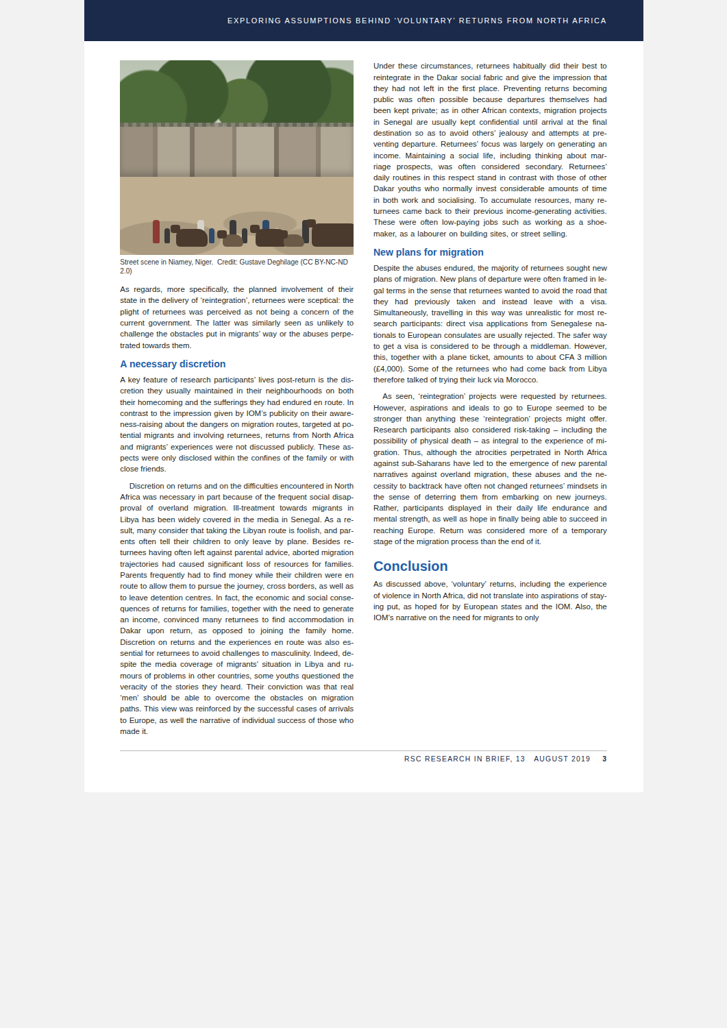Exploring Assumptions Behind ‘Voluntary’ Returns from North Africa
Street scene in Niamey, Niger. Credit: Gustave Deghilage (CC BY-NC-ND 2.0)
As regards, more specifically, the planned involvement of their state in the delivery of ‘reintegration’, returnees were sceptical: the plight of returnees was perceived as not being a concern of the current government. The latter was similarly seen as unlikely to challenge the obstacles put in migrants’ way or the abuses perpetrated towards them.
A necessary discretion
A key feature of research participants’ lives post-return is the discretion they usually maintained in their neighbourhoods on both their homecoming and the sufferings they had endured en route. In contrast to the impression given by IOM’s publicity on their awareness-raising about the dangers on migration routes, targeted at potential migrants and involving returnees, returns from North Africa and migrants’ experiences were not discussed publicly. These aspects were only disclosed within the confines of the family or with close friends.
Discretion on returns and on the difficulties encountered in North Africa was necessary in part because of the frequent social disapproval of overland migration. Ill-treatment towards migrants in Libya has been widely covered in the media in Senegal. As a result, many consider that taking the Libyan route is foolish, and parents often tell their children to only leave by plane. Besides returnees having often left against parental advice, aborted migration trajectories had caused significant loss of resources for families. Parents frequently had to find money while their children were en route to allow them to pursue the journey, cross borders, as well as to leave detention centres. In fact, the economic and social consequences of returns for families, together with the need to generate an income, convinced many returnees to find accommodation in Dakar upon return, as opposed to joining the family home. Discretion on returns and the experiences en route was also essential for returnees to avoid challenges to masculinity. Indeed, despite the media coverage of migrants’ situation in Libya and rumours of problems in other countries, some youths questioned the veracity of the stories they heard. Their conviction was that real ‘men’ should be able to overcome the obstacles on migration paths. This view was reinforced by the successful cases of arrivals to Europe, as well the narrative of individual success of those who made it.
Under these circumstances, returnees habitually did their best to reintegrate in the Dakar social fabric and give the impression that they had not left in the first place. Preventing returns becoming public was often possible because departures themselves had been kept private; as in other African contexts, migration projects in Senegal are usually kept confidential until arrival at the final destination so as to avoid others’ jealousy and attempts at preventing departure. Returnees’ focus was largely on generating an income. Maintaining a social life, including thinking about marriage prospects, was often considered secondary. Returnees’ daily routines in this respect stand in contrast with those of other Dakar youths who normally invest considerable amounts of time in both work and socialising. To accumulate resources, many returnees came back to their previous income-generating activities. These were often low-paying jobs such as working as a shoemaker, as a labourer on building sites, or street selling.
New plans for migration
Despite the abuses endured, the majority of returnees sought new plans of migration. New plans of departure were often framed in legal terms in the sense that returnees wanted to avoid the road that they had previously taken and instead leave with a visa. Simultaneously, travelling in this way was unrealistic for most research participants: direct visa applications from Senegalese nationals to European consulates are usually rejected. The safer way to get a visa is considered to be through a middleman. However, this, together with a plane ticket, amounts to about CFA 3 million (£4,000). Some of the returnees who had come back from Libya therefore talked of trying their luck via Morocco.
As seen, ‘reintegration’ projects were requested by returnees. However, aspirations and ideals to go to Europe seemed to be stronger than anything these ‘reintegration’ projects might offer. Research participants also considered risk-taking – including the possibility of physical death – as integral to the experience of migration. Thus, although the atrocities perpetrated in North Africa against sub-Saharans have led to the emergence of new parental narratives against overland migration, these abuses and the necessity to backtrack have often not changed returnees’ mindsets in the sense of deterring them from embarking on new journeys. Rather, participants displayed in their daily life endurance and mental strength, as well as hope in finally being able to succeed in reaching Europe. Return was considered more of a temporary stage of the migration process than the end of it.
Conclusion
As discussed above, ‘voluntary’ returns, including the experience of violence in North Africa, did not translate into aspirations of staying put, as hoped for by European states and the IOM. Also, the IOM’s narrative on the need for migrants to only
RSC Research in Brief, 13 August 20193